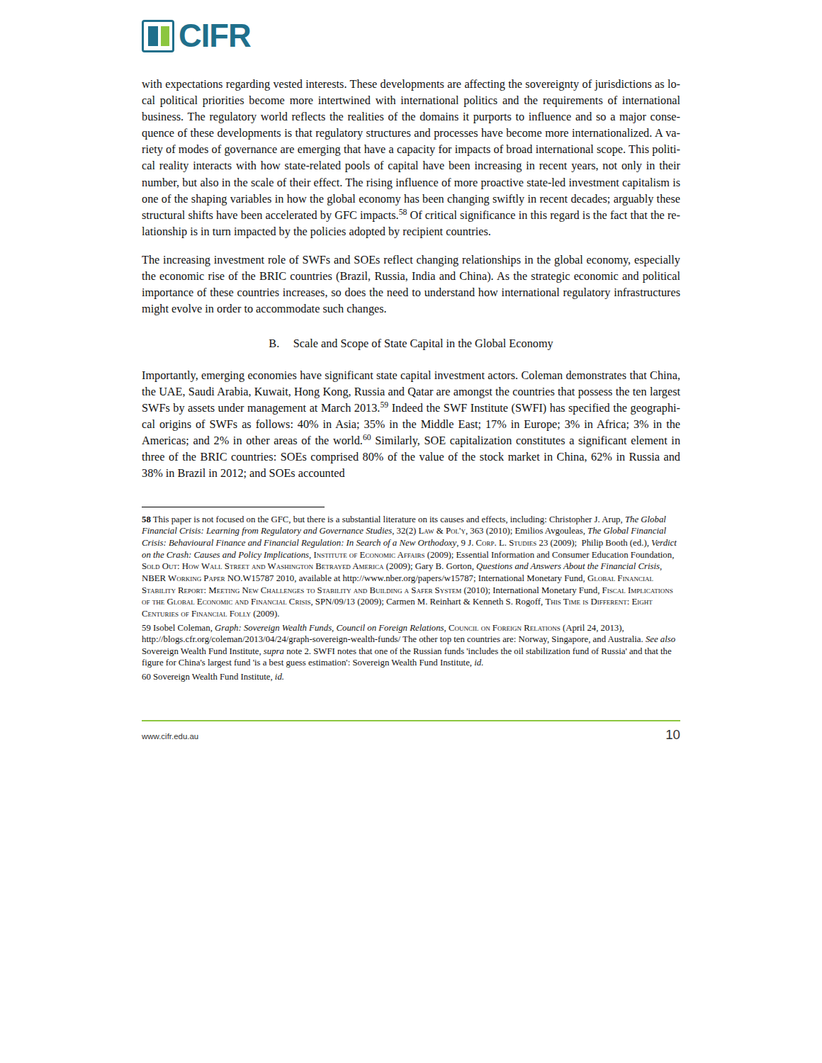CIFR
with expectations regarding vested interests. These developments are affecting the sovereignty of jurisdictions as local political priorities become more intertwined with international politics and the requirements of international business. The regulatory world reflects the realities of the domains it purports to influence and so a major consequence of these developments is that regulatory structures and processes have become more internationalized. A variety of modes of governance are emerging that have a capacity for impacts of broad international scope. This political reality interacts with how state-related pools of capital have been increasing in recent years, not only in their number, but also in the scale of their effect. The rising influence of more proactive state-led investment capitalism is one of the shaping variables in how the global economy has been changing swiftly in recent decades; arguably these structural shifts have been accelerated by GFC impacts.58 Of critical significance in this regard is the fact that the relationship is in turn impacted by the policies adopted by recipient countries.
The increasing investment role of SWFs and SOEs reflect changing relationships in the global economy, especially the economic rise of the BRIC countries (Brazil, Russia, India and China). As the strategic economic and political importance of these countries increases, so does the need to understand how international regulatory infrastructures might evolve in order to accommodate such changes.
B. Scale and Scope of State Capital in the Global Economy
Importantly, emerging economies have significant state capital investment actors. Coleman demonstrates that China, the UAE, Saudi Arabia, Kuwait, Hong Kong, Russia and Qatar are amongst the countries that possess the ten largest SWFs by assets under management at March 2013.59 Indeed the SWF Institute (SWFI) has specified the geographical origins of SWFs as follows: 40% in Asia; 35% in the Middle East; 17% in Europe; 3% in Africa; 3% in the Americas; and 2% in other areas of the world.60 Similarly, SOE capitalization constitutes a significant element in three of the BRIC countries: SOEs comprised 80% of the value of the stock market in China, 62% in Russia and 38% in Brazil in 2012; and SOEs accounted
58 This paper is not focused on the GFC, but there is a substantial literature on its causes and effects, including: Christopher J. Arup, The Global Financial Crisis: Learning from Regulatory and Governance Studies, 32(2) Law & Pol'y, 363 (2010); Emilios Avgouleas, The Global Financial Crisis: Behavioural Finance and Financial Regulation: In Search of a New Orthodoxy, 9 J. Corp. L. Studies 23 (2009); Philip Booth (ed.), Verdict on the Crash: Causes and Policy Implications, Institute of Economic Affairs (2009); Essential Information and Consumer Education Foundation, Sold Out: How Wall Street and Washington Betrayed America (2009); Gary B. Gorton, Questions and Answers About the Financial Crisis, NBER Working Paper NO.W15787 2010, available at http://www.nber.org/papers/w15787; International Monetary Fund, Global Financial Stability Report: Meeting New Challenges to Stability and Building a Safer System (2010); International Monetary Fund, Fiscal Implications of the Global Economic and Financial Crisis, SPN/09/13 (2009); Carmen M. Reinhart & Kenneth S. Rogoff, This Time is Different: Eight Centuries of Financial Folly (2009).
59 Isobel Coleman, Graph: Sovereign Wealth Funds, Council on Foreign Relations, Council on Foreign Relations (April 24, 2013), http://blogs.cfr.org/coleman/2013/04/24/graph-sovereign-wealth-funds/ The other top ten countries are: Norway, Singapore, and Australia. See also Sovereign Wealth Fund Institute, supra note 2. SWFI notes that one of the Russian funds 'includes the oil stabilization fund of Russia' and that the figure for China's largest fund 'is a best guess estimation': Sovereign Wealth Fund Institute, id.
60 Sovereign Wealth Fund Institute, id.
www.cifr.edu.au 10